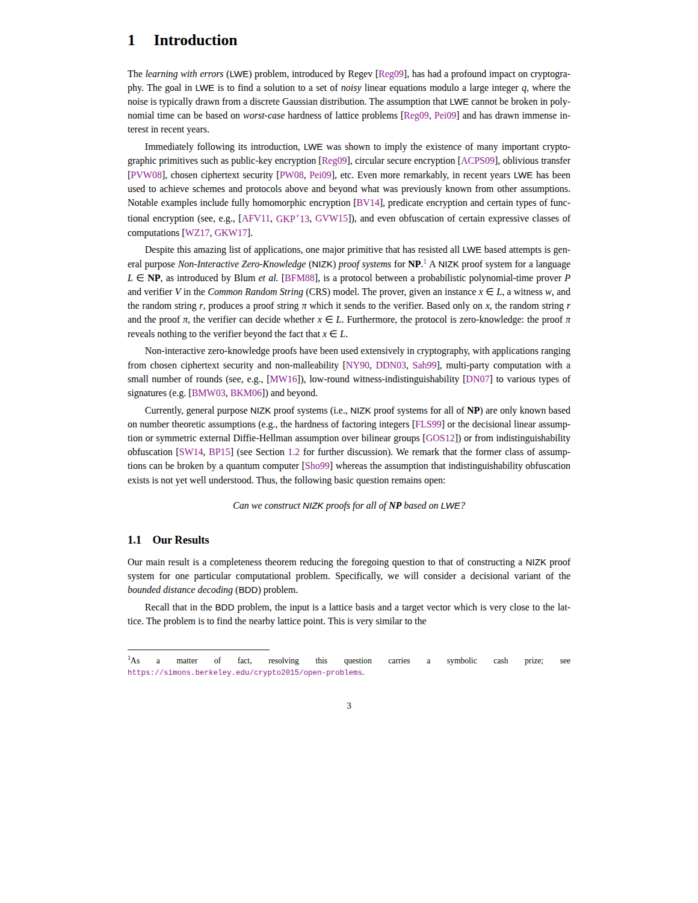1 Introduction
The learning with errors (LWE) problem, introduced by Regev [Reg09], has had a profound impact on cryptography. The goal in LWE is to find a solution to a set of noisy linear equations modulo a large integer q, where the noise is typically drawn from a discrete Gaussian distribution. The assumption that LWE cannot be broken in polynomial time can be based on worst-case hardness of lattice problems [Reg09, Pei09] and has drawn immense interest in recent years.
Immediately following its introduction, LWE was shown to imply the existence of many important cryptographic primitives such as public-key encryption [Reg09], circular secure encryption [ACPS09], oblivious transfer [PVW08], chosen ciphertext security [PW08, Pei09], etc. Even more remarkably, in recent years LWE has been used to achieve schemes and protocols above and beyond what was previously known from other assumptions. Notable examples include fully homomorphic encryption [BV14], predicate encryption and certain types of functional encryption (see, e.g., [AFV11, GKP+13, GVW15]), and even obfuscation of certain expressive classes of computations [WZ17, GKW17].
Despite this amazing list of applications, one major primitive that has resisted all LWE based attempts is general purpose Non-Interactive Zero-Knowledge (NIZK) proof systems for NP.1 A NIZK proof system for a language L ∈ NP, as introduced by Blum et al. [BFM88], is a protocol between a probabilistic polynomial-time prover P and verifier V in the Common Random String (CRS) model. The prover, given an instance x ∈ L, a witness w, and the random string r, produces a proof string π which it sends to the verifier. Based only on x, the random string r and the proof π, the verifier can decide whether x ∈ L. Furthermore, the protocol is zero-knowledge: the proof π reveals nothing to the verifier beyond the fact that x ∈ L.
Non-interactive zero-knowledge proofs have been used extensively in cryptography, with applications ranging from chosen ciphertext security and non-malleability [NY90, DDN03, Sah99], multi-party computation with a small number of rounds (see, e.g., [MW16]), low-round witness-indistinguishability [DN07] to various types of signatures (e.g. [BMW03, BKM06]) and beyond.
Currently, general purpose NIZK proof systems (i.e., NIZK proof systems for all of NP) are only known based on number theoretic assumptions (e.g., the hardness of factoring integers [FLS99] or the decisional linear assumption or symmetric external Diffie-Hellman assumption over bilinear groups [GOS12]) or from indistinguishability obfuscation [SW14, BP15] (see Section 1.2 for further discussion). We remark that the former class of assumptions can be broken by a quantum computer [Sho99] whereas the assumption that indistinguishability obfuscation exists is not yet well understood. Thus, the following basic question remains open:
Can we construct NIZK proofs for all of NP based on LWE?
1.1 Our Results
Our main result is a completeness theorem reducing the foregoing question to that of constructing a NIZK proof system for one particular computational problem. Specifically, we will consider a decisional variant of the bounded distance decoding (BDD) problem.
Recall that in the BDD problem, the input is a lattice basis and a target vector which is very close to the lattice. The problem is to find the nearby lattice point. This is very similar to the
1As a matter of fact, resolving this question carries a symbolic cash prize; see https://simons.berkeley.edu/crypto2015/open-problems.
3